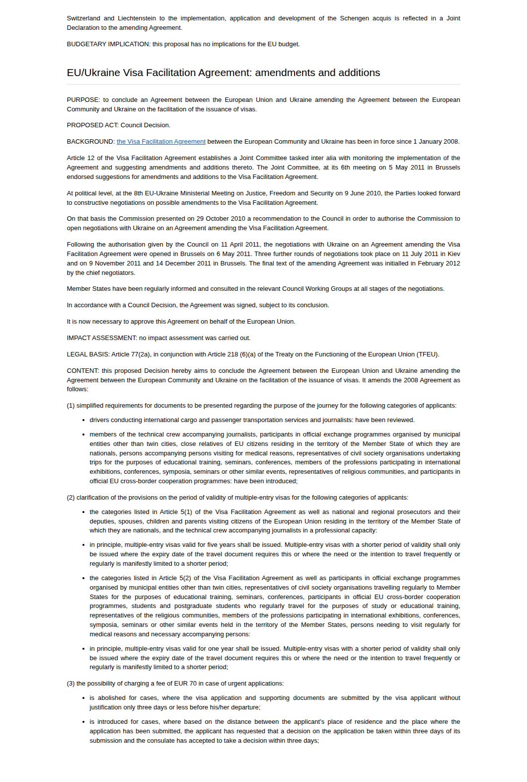Switzerland and Liechtenstein to the implementation, application and development of the Schengen acquis is reflected in a Joint Declaration to the amending Agreement.
BUDGETARY IMPLICATION: this proposal has no implications for the EU budget.
EU/Ukraine Visa Facilitation Agreement: amendments and additions
PURPOSE: to conclude an Agreement between the European Union and Ukraine amending the Agreement between the European Community and Ukraine on the facilitation of the issuance of visas.
PROPOSED ACT: Council Decision.
BACKGROUND: the Visa Facilitation Agreement between the European Community and Ukraine has been in force since 1 January 2008.
Article 12 of the Visa Facilitation Agreement establishes a Joint Committee tasked inter alia with monitoring the implementation of the Agreement and suggesting amendments and additions thereto. The Joint Committee, at its 6th meeting on 5 May 2011 in Brussels endorsed suggestions for amendments and additions to the Visa Facilitation Agreement.
At political level, at the 8th EU-Ukraine Ministerial Meeting on Justice, Freedom and Security on 9 June 2010, the Parties looked forward to constructive negotiations on possible amendments to the Visa Facilitation Agreement.
On that basis the Commission presented on 29 October 2010 a recommendation to the Council in order to authorise the Commission to open negotiations with Ukraine on an Agreement amending the Visa Facilitation Agreement.
Following the authorisation given by the Council on 11 April 2011, the negotiations with Ukraine on an Agreement amending the Visa Facilitation Agreement were opened in Brussels on 6 May 2011. Three further rounds of negotiations took place on 11 July 2011 in Kiev and on 9 November 2011 and 14 December 2011 in Brussels. The final text of the amending Agreement was initialled in February 2012 by the chief negotiators.
Member States have been regularly informed and consulted in the relevant Council Working Groups at all stages of the negotiations.
In accordance with a Council Decision, the Agreement was signed, subject to its conclusion.
It is now necessary to approve this Agreement on behalf of the European Union.
IMPACT ASSESSMENT: no impact assessment was carried out.
LEGAL BASIS: Article 77(2a), in conjunction with Article 218 (6)(a) of the Treaty on the Functioning of the European Union (TFEU).
CONTENT: this proposed Decision hereby aims to conclude the Agreement between the European Union and Ukraine amending the Agreement between the European Community and Ukraine on the facilitation of the issuance of visas. It amends the 2008 Agreement as follows:
(1) simplified requirements for documents to be presented regarding the purpose of the journey for the following categories of applicants:
drivers conducting international cargo and passenger transportation services and journalists: have been reviewed.
members of the technical crew accompanying journalists, participants in official exchange programmes organised by municipal entities other than twin cities, close relatives of EU citizens residing in the territory of the Member State of which they are nationals, persons accompanying persons visiting for medical reasons, representatives of civil society organisations undertaking trips for the purposes of educational training, seminars, conferences, members of the professions participating in international exhibitions, conferences, symposia, seminars or other similar events, representatives of religious communities, and participants in official EU cross-border cooperation programmes: have been introduced;
(2) clarification of the provisions on the period of validity of multiple-entry visas for the following categories of applicants:
the categories listed in Article 5(1) of the Visa Facilitation Agreement as well as national and regional prosecutors and their deputies, spouses, children and parents visiting citizens of the European Union residing in the territory of the Member State of which they are nationals, and the technical crew accompanying journalists in a professional capacity:
in principle, multiple-entry visas valid for five years shall be issued. Multiple-entry visas with a shorter period of validity shall only be issued where the expiry date of the travel document requires this or where the need or the intention to travel frequently or regularly is manifestly limited to a shorter period;
the categories listed in Article 5(2) of the Visa Facilitation Agreement as well as participants in official exchange programmes organised by municipal entities other than twin cities, representatives of civil society organisations travelling regularly to Member States for the purposes of educational training, seminars, conferences, participants in official EU cross-border cooperation programmes, students and postgraduate students who regularly travel for the purposes of study or educational training, representatives of the religious communities, members of the professions participating in international exhibitions, conferences, symposia, seminars or other similar events held in the territory of the Member States, persons needing to visit regularly for medical reasons and necessary accompanying persons:
in principle, multiple-entry visas valid for one year shall be issued. Multiple-entry visas with a shorter period of validity shall only be issued where the expiry date of the travel document requires this or where the need or the intention to travel frequently or regularly is manifestly limited to a shorter period;
(3) the possibility of charging a fee of EUR 70 in case of urgent applications:
is abolished for cases, where the visa application and supporting documents are submitted by the visa applicant without justification only three days or less before his/her departure;
is introduced for cases, where based on the distance between the applicant's place of residence and the place where the application has been submitted, the applicant has requested that a decision on the application be taken within three days of its submission and the consulate has accepted to take a decision within three days;